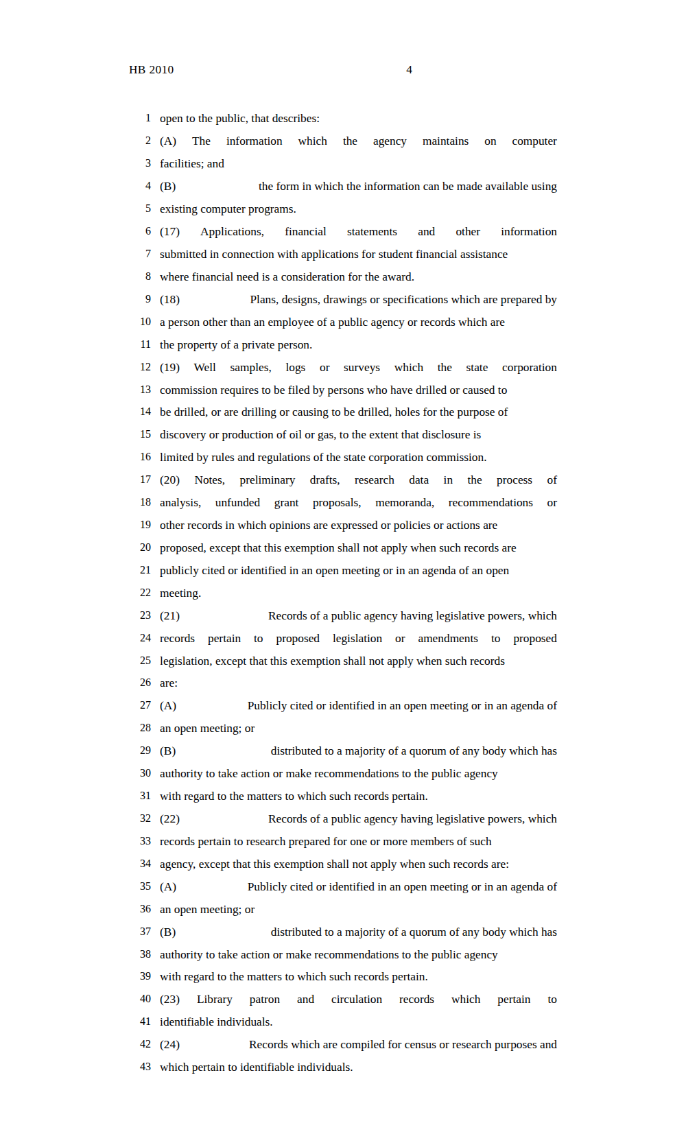HB 2010 4
open to the public, that describes:
(A) The information which the agency maintains on computer
facilities; and
(B) the form in which the information can be made available using
existing computer programs.
(17) Applications, financial statements and other information
submitted in connection with applications for student financial assistance
where financial need is a consideration for the award.
(18) Plans, designs, drawings or specifications which are prepared by
a person other than an employee of a public agency or records which are
the property of a private person.
(19) Well samples, logs or surveys which the state corporation
commission requires to be filed by persons who have drilled or caused to
be drilled, or are drilling or causing to be drilled, holes for the purpose of
discovery or production of oil or gas, to the extent that disclosure is
limited by rules and regulations of the state corporation commission.
(20) Notes, preliminary drafts, research data in the process of
analysis, unfunded grant proposals, memoranda, recommendations or
other records in which opinions are expressed or policies or actions are
proposed, except that this exemption shall not apply when such records are
publicly cited or identified in an open meeting or in an agenda of an open
meeting.
(21) Records of a public agency having legislative powers, which
records pertain to proposed legislation or amendments to proposed
legislation, except that this exemption shall not apply when such records
are:
(A) Publicly cited or identified in an open meeting or in an agenda of
an open meeting; or
(B) distributed to a majority of a quorum of any body which has
authority to take action or make recommendations to the public agency
with regard to the matters to which such records pertain.
(22) Records of a public agency having legislative powers, which
records pertain to research prepared for one or more members of such
agency, except that this exemption shall not apply when such records are:
(A) Publicly cited or identified in an open meeting or in an agenda of
an open meeting; or
(B) distributed to a majority of a quorum of any body which has
authority to take action or make recommendations to the public agency
with regard to the matters to which such records pertain.
(23) Library patron and circulation records which pertain to
identifiable individuals.
(24) Records which are compiled for census or research purposes and
which pertain to identifiable individuals.